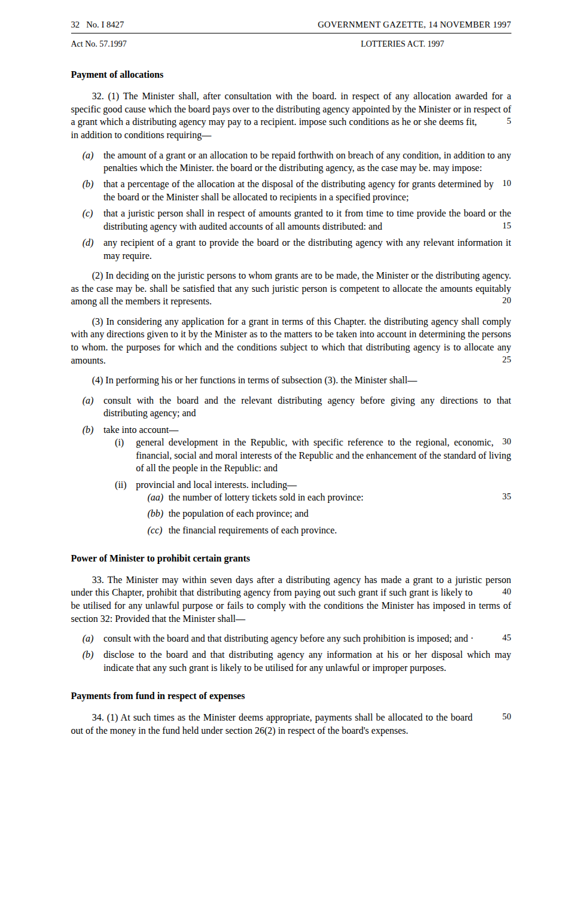32 No. I 8427 GOVERNMENT GAZETTE, 14 NOVEMBER 1997
Act No. 57.1997 LOTTERIES ACT. 1997
Payment of allocations
32. (1) The Minister shall, after consultation with the board. in respect of any allocation awarded for a specific good cause which the board pays over to the distributing agency appointed by the Minister or in respect of a grant which a distributing agency may pay to a recipient. impose such conditions as he or she deems 5 fit, in addition to conditions requiring—
(a) the amount of a grant or an allocation to be repaid forthwith on breach of any condition, in addition to any penalties which the Minister. the board or the distributing agency, as the case may be. may impose:
(b) that a percentage of the allocation at the disposal of the distributing agency for 10 grants determined by the board or the Minister shall be allocated to recipients in a specified province;
(c) that a juristic person shall in respect of amounts granted to it from time to time provide the board or the distributing agency with audited accounts of all amounts distributed: and 15
(d) any recipient of a grant to provide the board or the distributing agency with any relevant information it may require.
(2) In deciding on the juristic persons to whom grants are to be made, the Minister or the distributing agency. as the case may be. shall be satisfied that any such juristic person is competent to allocate the amounts equitably among all the members it 20 represents.
(3) In considering any application for a grant in terms of this Chapter. the distributing agency shall comply with any directions given to it by the Minister as to the matters to be taken into account in determining the persons to whom. the purposes for which and the conditions subject to which that distributing agency is to allocate any amounts. 25
(4) In performing his or her functions in terms of subsection (3). the Minister shall—
(a) consult with the board and the relevant distributing agency before giving any directions to that distributing agency; and
(b) take into account—
(i) general development in the Republic, with specific reference to the 30 regional, economic, financial, social and moral interests of the Republic and the enhancement of the standard of living of all the people in the Republic: and
(ii) provincial and local interests. including—
(aa) the number of lottery tickets sold in each province: 35
(bb) the population of each province; and
(cc) the financial requirements of each province.
Power of Minister to prohibit certain grants
33. The Minister may within seven days after a distributing agency has made a grant to a juristic person under this Chapter, prohibit that distributing agency from paying out 40 such grant if such grant is likely to be utilised for any unlawful purpose or fails to comply with the conditions the Minister has imposed in terms of section 32: Provided that the Minister shall—
(a) consult with the board and that distributing agency before any such prohibition is imposed; and 45
(b) disclose to the board and that distributing agency any information at his or her disposal which may indicate that any such grant is likely to be utilised for any unlawful or improper purposes.
Payments from fund in respect of expenses
34. (1) At such times as the Minister deems appropriate, payments shall be allocated 50 to the board out of the money in the fund held under section 26(2) in respect of the board's expenses.